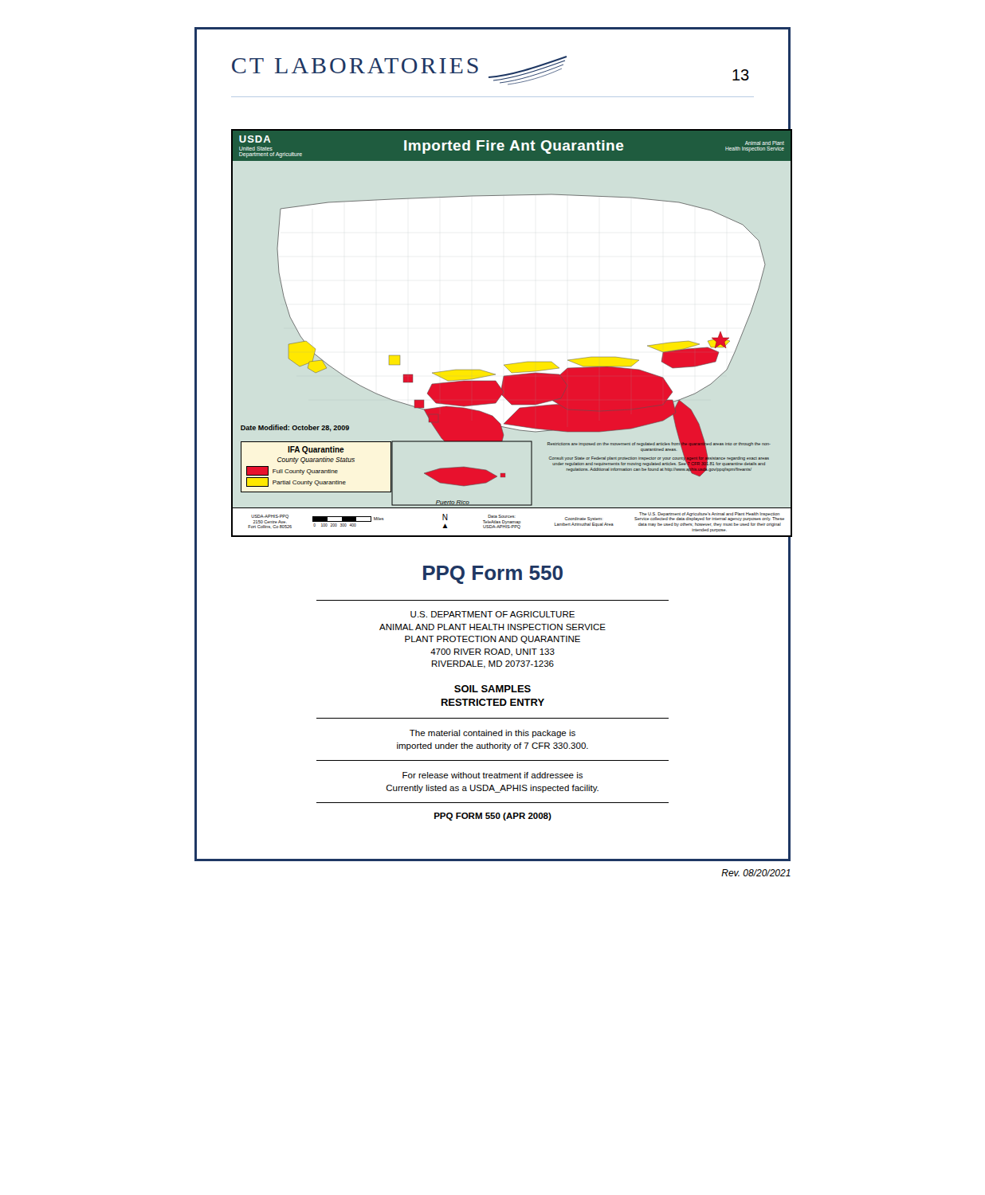CT LABORATORIES
13
USDA
United States
Department of Agriculture
Imported Fire Ant Quarantine
Animal and Plant
Health Inspection Service
Date Modified: October 28, 2009
IFA Quarantine
County Quarantine Status
Full County Quarantine
Partial County Quarantine
Puerto Rico
Restrictions are imposed on the movement of regulated articles from the quarantined areas into or through the non-quarantined areas.
Consult your State or Federal plant protection inspector or your county agent for assistance regarding exact areas under regulation and requirements for moving regulated articles. See 7 CFR 301.81 for quarantine details and regulations. Additional information can be found at http://www.aphis.usda.gov/ppq/ispm/fireants/
USDA-APHIS-PPQ
2150 Centre Ave.
Fort Collins, Co 80526
Miles
0100200300400
N
▲
Data Sources:
TeleAtlas Dynamap
USDA-APHIS-PPQ
Coordinate System:
Lambert Azimuthal Equal Area
The U.S. Department of Agriculture's Animal and Plant Health Inspection Service collected the data displayed for internal agency purposes only. These data may be used by others; however, they must be used for their original intended purpose.
PPQ Form 550
U.S. DEPARTMENT OF AGRICULTURE
ANIMAL AND PLANT HEALTH INSPECTION SERVICE
PLANT PROTECTION AND QUARANTINE
4700 RIVER ROAD, UNIT 133
RIVERDALE, MD 20737-1236
SOIL SAMPLES
RESTRICTED ENTRY
The material contained in this package is
imported under the authority of 7 CFR 330.300.
For release without treatment if addressee is
Currently listed as a USDA_APHIS inspected facility.
PPQ FORM 550 (APR 2008)
Rev. 08/20/2021